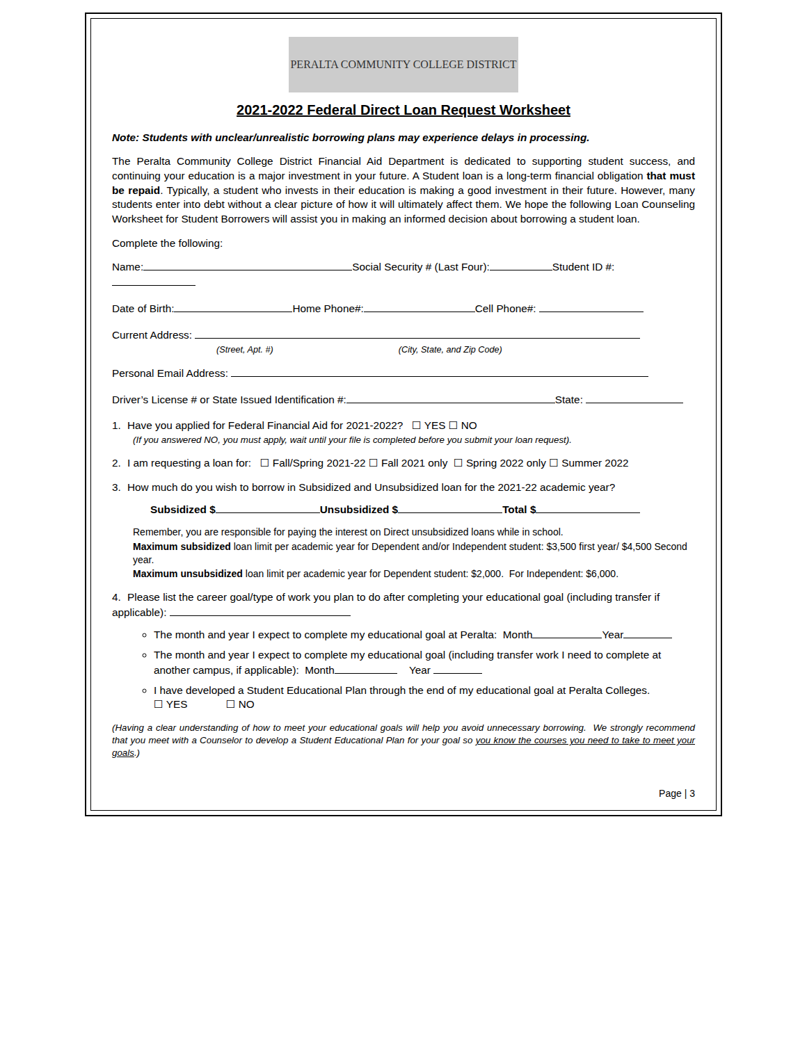2021-2022 Federal Direct Loan Request Worksheet
Note: Students with unclear/unrealistic borrowing plans may experience delays in processing.
The Peralta Community College District Financial Aid Department is dedicated to supporting student success, and continuing your education is a major investment in your future. A Student loan is a long-term financial obligation that must be repaid. Typically, a student who invests in their education is making a good investment in their future. However, many students enter into debt without a clear picture of how it will ultimately affect them. We hope the following Loan Counseling Worksheet for Student Borrowers will assist you in making an informed decision about borrowing a student loan.
Complete the following:
Name: Social Security # (Last Four): Student ID #:
Date of Birth: Home Phone#: Cell Phone#:
Current Address:
(Street, Apt. #) (City, State, and Zip Code)
Personal Email Address:
Driver’s License # or State Issued Identification #: State:
1. Have you applied for Federal Financial Aid for 2021-2022? ☐ YES ☐ NO
(If you answered NO, you must apply, wait until your file is completed before you submit your loan request).
2. I am requesting a loan for: ☐ Fall/Spring 2021-22 ☐ Fall 2021 only ☐ Spring 2022 only ☐ Summer 2022
3. How much do you wish to borrow in Subsidized and Unsubsidized loan for the 2021-22 academic year?
Subsidized $ Unsubsidized $ Total $
Remember, you are responsible for paying the interest on Direct unsubsidized loans while in school.
Maximum subsidized loan limit per academic year for Dependent and/or Independent student: $3,500 first year/ $4,500 Second year.
Maximum unsubsidized loan limit per academic year for Dependent student: $2,000. For Independent: $6,000.
4. Please list the career goal/type of work you plan to do after completing your educational goal (including transfer if applicable):
The month and year I expect to complete my educational goal at Peralta: Month Year
The month and year I expect to complete my educational goal (including transfer work I need to complete at another campus, if applicable): Month Year
I have developed a Student Educational Plan through the end of my educational goal at Peralta Colleges.
☐ YES ☐ NO
(Having a clear understanding of how to meet your educational goals will help you avoid unnecessary borrowing. We strongly recommend that you meet with a Counselor to develop a Student Educational Plan for your goal so you know the courses you need to take to meet your goals.)
Page | 3